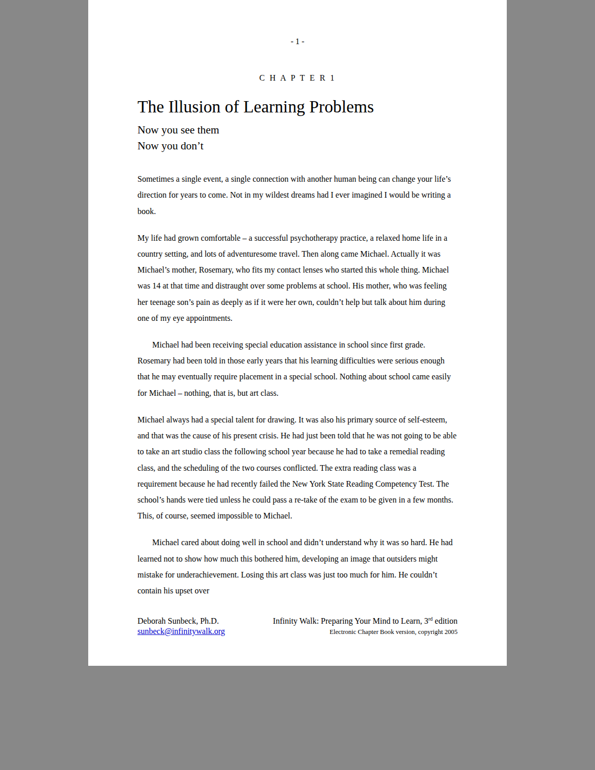- 1 -
C H A P T E R 1
The Illusion of Learning Problems
Now you see them
Now you don’t
Sometimes a single event, a single connection with another human being can change your life’s direction for years to come. Not in my wildest dreams had I ever imagined I would be writing a book.
My life had grown comfortable – a successful psychotherapy practice, a relaxed home life in a country setting, and lots of adventuresome travel. Then along came Michael. Actually it was Michael’s mother, Rosemary, who fits my contact lenses who started this whole thing. Michael was 14 at that time and distraught over some problems at school. His mother, who was feeling her teenage son’s pain as deeply as if it were her own, couldn’t help but talk about him during one of my eye appointments.
Michael had been receiving special education assistance in school since first grade. Rosemary had been told in those early years that his learning difficulties were serious enough that he may eventually require placement in a special school. Nothing about school came easily for Michael – nothing, that is, but art class.
Michael always had a special talent for drawing. It was also his primary source of self-esteem, and that was the cause of his present crisis. He had just been told that he was not going to be able to take an art studio class the following school year because he had to take a remedial reading class, and the scheduling of the two courses conflicted. The extra reading class was a requirement because he had recently failed the New York State Reading Competency Test. The school’s hands were tied unless he could pass a re-take of the exam to be given in a few months. This, of course, seemed impossible to Michael.
Michael cared about doing well in school and didn’t understand why it was so hard. He had learned not to show how much this bothered him, developing an image that outsiders might mistake for underachievement. Losing this art class was just too much for him. He couldn’t contain his upset over
Deborah Sunbeck, Ph.D.
sunbeck@infinitywalk.org
Infinity Walk: Preparing Your Mind to Learn, 3rd edition
Electronic Chapter Book version, copyright 2005